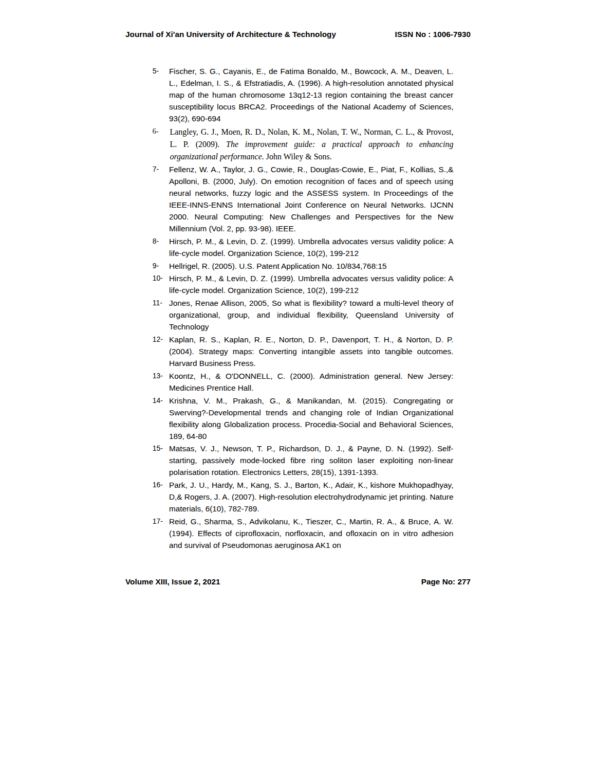Journal of Xi'an University of Architecture & Technology ISSN No : 1006-7930
5-Fischer, S. G., Cayanis, E., de Fatima Bonaldo, M., Bowcock, A. M., Deaven, L. L., Edelman, I. S., & Efstratiadis, A. (1996). A high-resolution annotated physical map of the human chromosome 13q12-13 region containing the breast cancer susceptibility locus BRCA2. Proceedings of the National Academy of Sciences, 93(2), 690-694
6-Langley, G. J., Moen, R. D., Nolan, K. M., Nolan, T. W., Norman, C. L., & Provost, L. P. (2009). The improvement guide: a practical approach to enhancing organizational performance. John Wiley & Sons.
7-Fellenz, W. A., Taylor, J. G., Cowie, R., Douglas-Cowie, E., Piat, F., Kollias, S.,& Apolloni, B. (2000, July). On emotion recognition of faces and of speech using neural networks, fuzzy logic and the ASSESS system. In Proceedings of the IEEE-INNS-ENNS International Joint Conference on Neural Networks. IJCNN 2000. Neural Computing: New Challenges and Perspectives for the New Millennium (Vol. 2, pp. 93-98). IEEE.
8-Hirsch, P. M., & Levin, D. Z. (1999). Umbrella advocates versus validity police: A life-cycle model. Organization Science, 10(2), 199-212
9-Hellrigel, R. (2005). U.S. Patent Application No. 10/834,768:15
10-Hirsch, P. M., & Levin, D. Z. (1999). Umbrella advocates versus validity police: A life-cycle model. Organization Science, 10(2), 199-212
11-Jones, Renae Allison, 2005, So what is flexibility? toward a multi-level theory of organizational, group, and individual flexibility, Queensland University of Technology
12-Kaplan, R. S., Kaplan, R. E., Norton, D. P., Davenport, T. H., & Norton, D. P. (2004). Strategy maps: Converting intangible assets into tangible outcomes. Harvard Business Press.
13-Koontz, H., & O'DONNELL, C. (2000). Administration general. New Jersey: Medicines Prentice Hall.
14-Krishna, V. M., Prakash, G., & Manikandan, M. (2015). Congregating or Swerving?-Developmental trends and changing role of Indian Organizational flexibility along Globalization process. Procedia-Social and Behavioral Sciences, 189, 64-80
15-Matsas, V. J., Newson, T. P., Richardson, D. J., & Payne, D. N. (1992). Self-starting, passively mode-locked fibre ring soliton laser exploiting non-linear polarisation rotation. Electronics Letters, 28(15), 1391-1393.
16-Park, J. U., Hardy, M., Kang, S. J., Barton, K., Adair, K., kishore Mukhopadhyay, D,& Rogers, J. A. (2007). High-resolution electrohydrodynamic jet printing. Nature materials, 6(10), 782-789.
17-Reid, G., Sharma, S., Advikolanu, K., Tieszer, C., Martin, R. A., & Bruce, A. W. (1994). Effects of ciprofloxacin, norfloxacin, and ofloxacin on in vitro adhesion and survival of Pseudomonas aeruginosa AK1 on
Volume XIII, Issue 2, 2021 Page No: 277